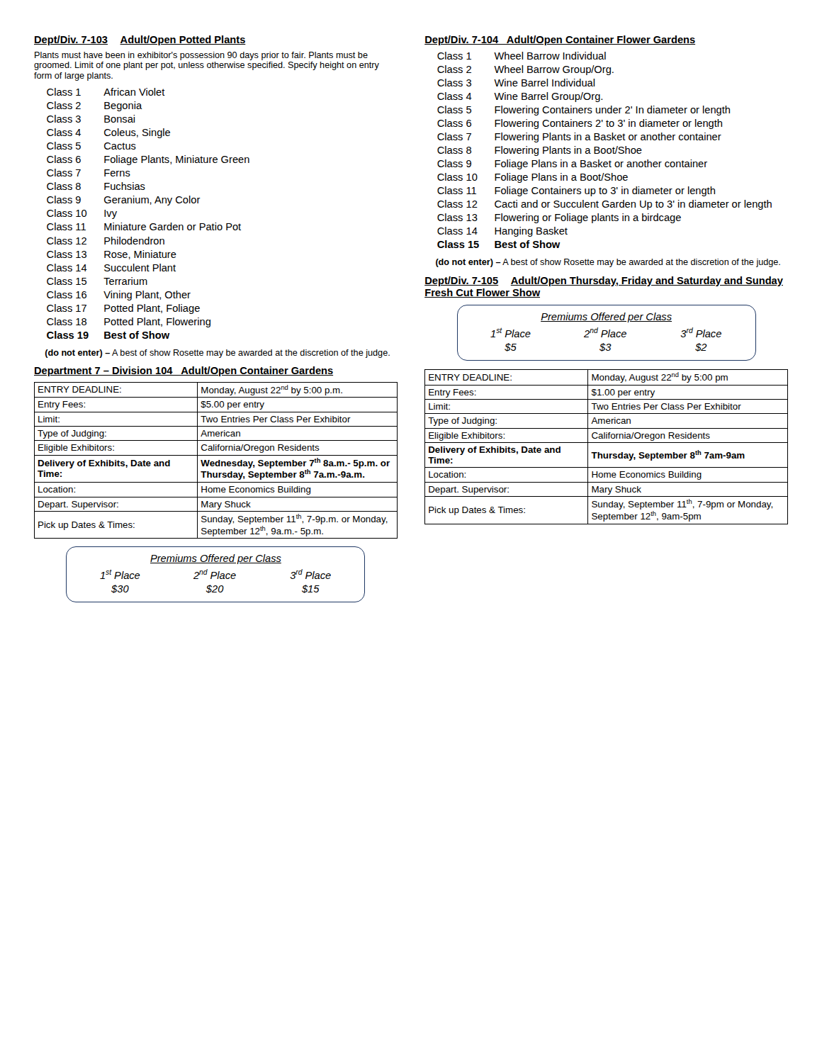Dept/Div. 7-103 Adult/Open Potted Plants
Plants must have been in exhibitor's possession 90 days prior to fair. Plants must be groomed. Limit of one plant per pot, unless otherwise specified. Specify height on entry form of large plants.
Class 1 African Violet
Class 2 Begonia
Class 3 Bonsai
Class 4 Coleus, Single
Class 5 Cactus
Class 6 Foliage Plants, Miniature Green
Class 7 Ferns
Class 8 Fuchsias
Class 9 Geranium, Any Color
Class 10 Ivy
Class 11 Miniature Garden or Patio Pot
Class 12 Philodendron
Class 13 Rose, Miniature
Class 14 Succulent Plant
Class 15 Terrarium
Class 16 Vining Plant, Other
Class 17 Potted Plant, Foliage
Class 18 Potted Plant, Flowering
Class 19 Best of Show
(do not enter) – A best of show Rosette may be awarded at the discretion of the judge.
Department 7 – Division 104 Adult/Open Container Gardens
| ENTRY DEADLINE: | Monday, August 22 nd by 5:00 p.m. |
| Entry Fees: | $5.00 per entry |
| Limit: | Two Entries Per Class Per Exhibitor |
| Type of Judging: | American |
| Eligible Exhibitors: | California/Oregon Residents |
| Delivery of Exhibits, Date and Time: | Wednesday, September 7 th 8a.m.- 5p.m. or Thursday, September 8 th 7a.m.-9a.m. |
| Location: | Home Economics Building |
| Depart. Supervisor: | Mary Shuck |
| Pick up Dates & Times: | Sunday, September 11 th , 7-9p.m. or Monday, September 12 th , 9a.m.- 5p.m. |
Premiums Offered per Class
| 1 st Place | 2 nd Place | 3 rd Place |
| $30 | $20 | $15 |
Dept/Div. 7-104 Adult/Open Container Flower Gardens
Class 1 Wheel Barrow Individual
Class 2 Wheel Barrow Group/Org.
Class 3 Wine Barrel Individual
Class 4 Wine Barrel Group/Org.
Class 5 Flowering Containers under 2' In diameter or length
Class 6 Flowering Containers 2' to 3' in diameter or length
Class 7 Flowering Plants in a Basket or another container
Class 8 Flowering Plants in a Boot/Shoe
Class 9 Foliage Plans in a Basket or another container
Class 10 Foliage Plans in a Boot/Shoe
Class 11 Foliage Containers up to 3' in diameter or length
Class 12 Cacti and or Succulent Garden Up to 3' in diameter or length
Class 13 Flowering or Foliage plants in a birdcage
Class 14 Hanging Basket
Class 15 Best of Show
(do not enter) – A best of show Rosette may be awarded at the discretion of the judge.
Dept/Div. 7-105 Adult/Open Thursday, Friday and Saturday and Sunday Fresh Cut Flower Show
Premiums Offered per Class
| 1 st Place | 2 nd Place | 3 rd Place |
| $5 | $3 | $2 |
| ENTRY DEADLINE: | Monday, August 22 nd by 5:00 pm |
| Entry Fees: | $1.00 per entry |
| Limit: | Two Entries Per Class Per Exhibitor |
| Type of Judging: | American |
| Eligible Exhibitors: | California/Oregon Residents |
| Delivery of Exhibits, Date and Time: | Thursday, September 8 th 7am-9am |
| Location: | Home Economics Building |
| Depart. Supervisor: | Mary Shuck |
| Pick up Dates & Times: | Sunday, September 11 th , 7-9pm or Monday, September 12 th , 9am-5pm |